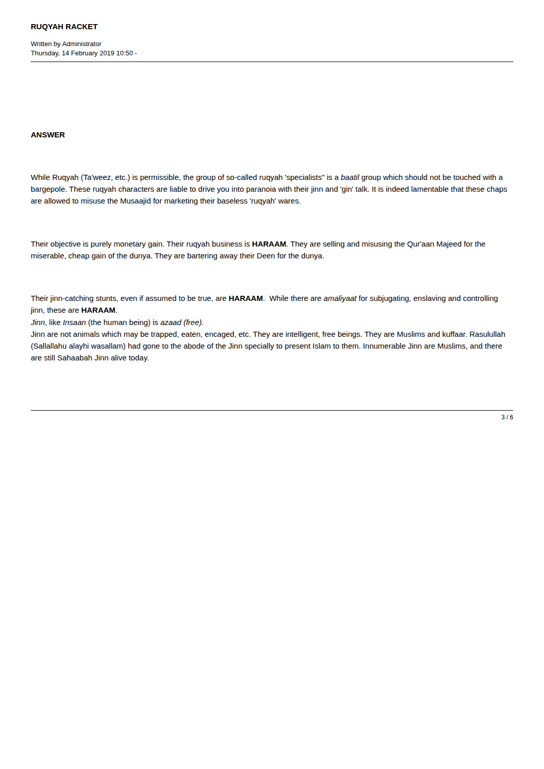RUQYAH RACKET
Written by Administrator
Thursday, 14 February 2019 10:50 -
ANSWER
While Ruqyah (Ta'weez, etc.) is permissible, the group of so-called ruqyah 'specialists" is a baatil group which should not be touched with a bargepole. These ruqyah characters are liable to drive you into paranoia with their jinn and 'gin' talk. It is indeed lamentable that these chaps are allowed to misuse the Musaajid for marketing their baseless 'ruqyah' wares.
Their objective is purely monetary gain. Their ruqyah business is HARAAM. They are selling and misusing the Qur'aan Majeed for the miserable, cheap gain of the dunya. They are bartering away their Deen for the dunya.
Their jinn-catching stunts, even if assumed to be true, are HARAAM. While there are amaliyaat for subjugating, enslaving and controlling jinn, these are HARAAM.
Jinn, like Insaan (the human being) is azaad (free).
Jinn are not animals which may be trapped, eaten, encaged, etc. They are intelligent, free beings. They are Muslims and kuffaar. Rasulullah (Sallallahu alayhi wasallam) had gone to the abode of the Jinn specially to present Islam to them. Innumerable Jinn are Muslims, and there are still Sahaabah Jinn alive today.
3 / 6